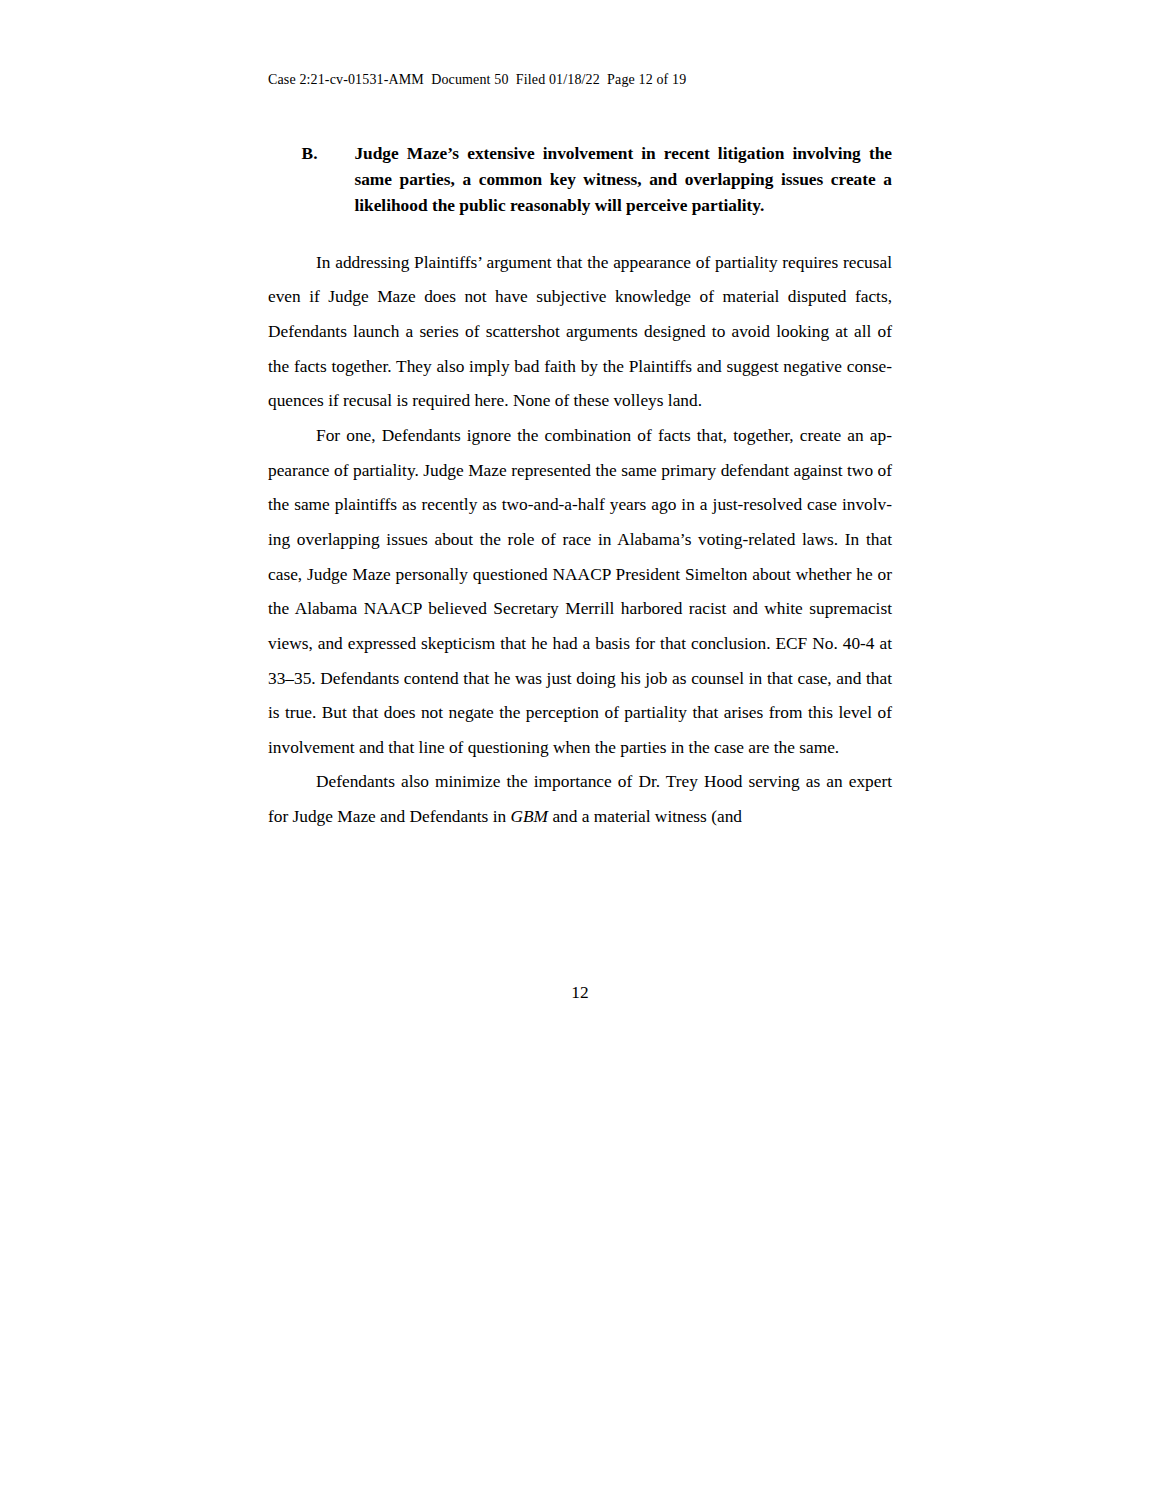Case 2:21-cv-01531-AMM Document 50 Filed 01/18/22 Page 12 of 19
B. Judge Maze’s extensive involvement in recent litigation involving the same parties, a common key witness, and overlapping issues create a likelihood the public reasonably will perceive partiality.
In addressing Plaintiffs’ argument that the appearance of partiality requires recusal even if Judge Maze does not have subjective knowledge of material disputed facts, Defendants launch a series of scattershot arguments designed to avoid looking at all of the facts together. They also imply bad faith by the Plaintiffs and suggest negative consequences if recusal is required here. None of these volleys land.
For one, Defendants ignore the combination of facts that, together, create an appearance of partiality. Judge Maze represented the same primary defendant against two of the same plaintiffs as recently as two-and-a-half years ago in a just-resolved case involving overlapping issues about the role of race in Alabama’s voting-related laws. In that case, Judge Maze personally questioned NAACP President Simelton about whether he or the Alabama NAACP believed Secretary Merrill harbored racist and white supremacist views, and expressed skepticism that he had a basis for that conclusion. ECF No. 40-4 at 33–35. Defendants contend that he was just doing his job as counsel in that case, and that is true. But that does not negate the perception of partiality that arises from this level of involvement and that line of questioning when the parties in the case are the same.
Defendants also minimize the importance of Dr. Trey Hood serving as an expert for Judge Maze and Defendants in GBM and a material witness (and
12